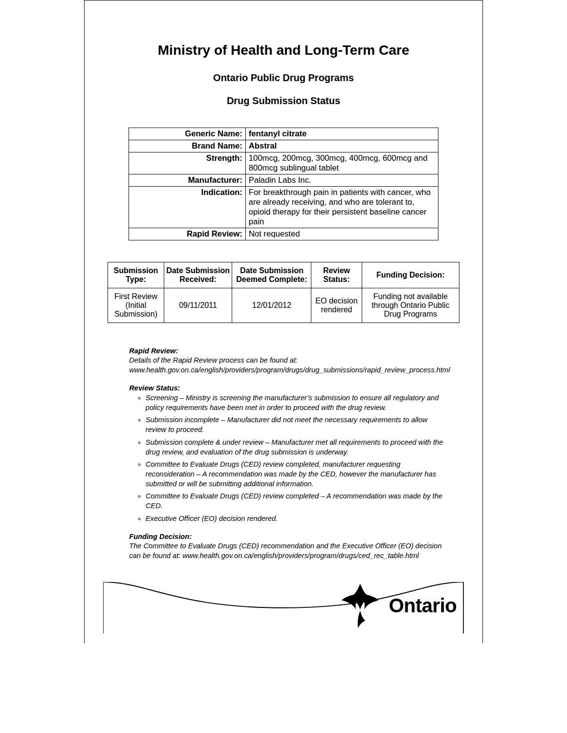Ministry of Health and Long-Term Care
Ontario Public Drug Programs
Drug Submission Status
| Generic Name: | fentanyl citrate |
| Brand Name: | Abstral |
| Strength: | 100mcg, 200mcg, 300mcg, 400mcg, 600mcg and 800mcg sublingual tablet |
| Manufacturer: | Paladin Labs Inc. |
| Indication: | For breakthrough pain in patients with cancer, who are already receiving, and who are tolerant to, opioid therapy for their persistent baseline cancer pain |
| Rapid Review: | Not requested |
| Submission Type: | Date Submission Received: | Date Submission Deemed Complete: | Review Status: | Funding Decision: |
| --- | --- | --- | --- | --- |
| First Review (Initial Submission) | 09/11/2011 | 12/01/2012 | EO decision rendered | Funding not available through Ontario Public Drug Programs |
Rapid Review:
Details of the Rapid Review process can be found at:
www.health.gov.on.ca/english/providers/program/drugs/drug_submissions/rapid_review_process.html
Review Status:
Screening – Ministry is screening the manufacturer’s submission to ensure all regulatory and policy requirements have been met in order to proceed with the drug review.
Submission incomplete – Manufacturer did not meet the necessary requirements to allow review to proceed.
Submission complete & under review – Manufacturer met all requirements to proceed with the drug review, and evaluation of the drug submission is underway.
Committee to Evaluate Drugs (CED) review completed, manufacturer requesting reconsideration – A recommendation was made by the CED, however the manufacturer has submitted or will be submitting additional information.
Committee to Evaluate Drugs (CED) review completed – A recommendation was made by the CED.
Executive Officer (EO) decision rendered.
Funding Decision:
The Committee to Evaluate Drugs (CED) recommendation and the Executive Officer (EO) decision can be found at: www.health.gov.on.ca/english/providers/program/drugs/ced_rec_table.html
Ontario